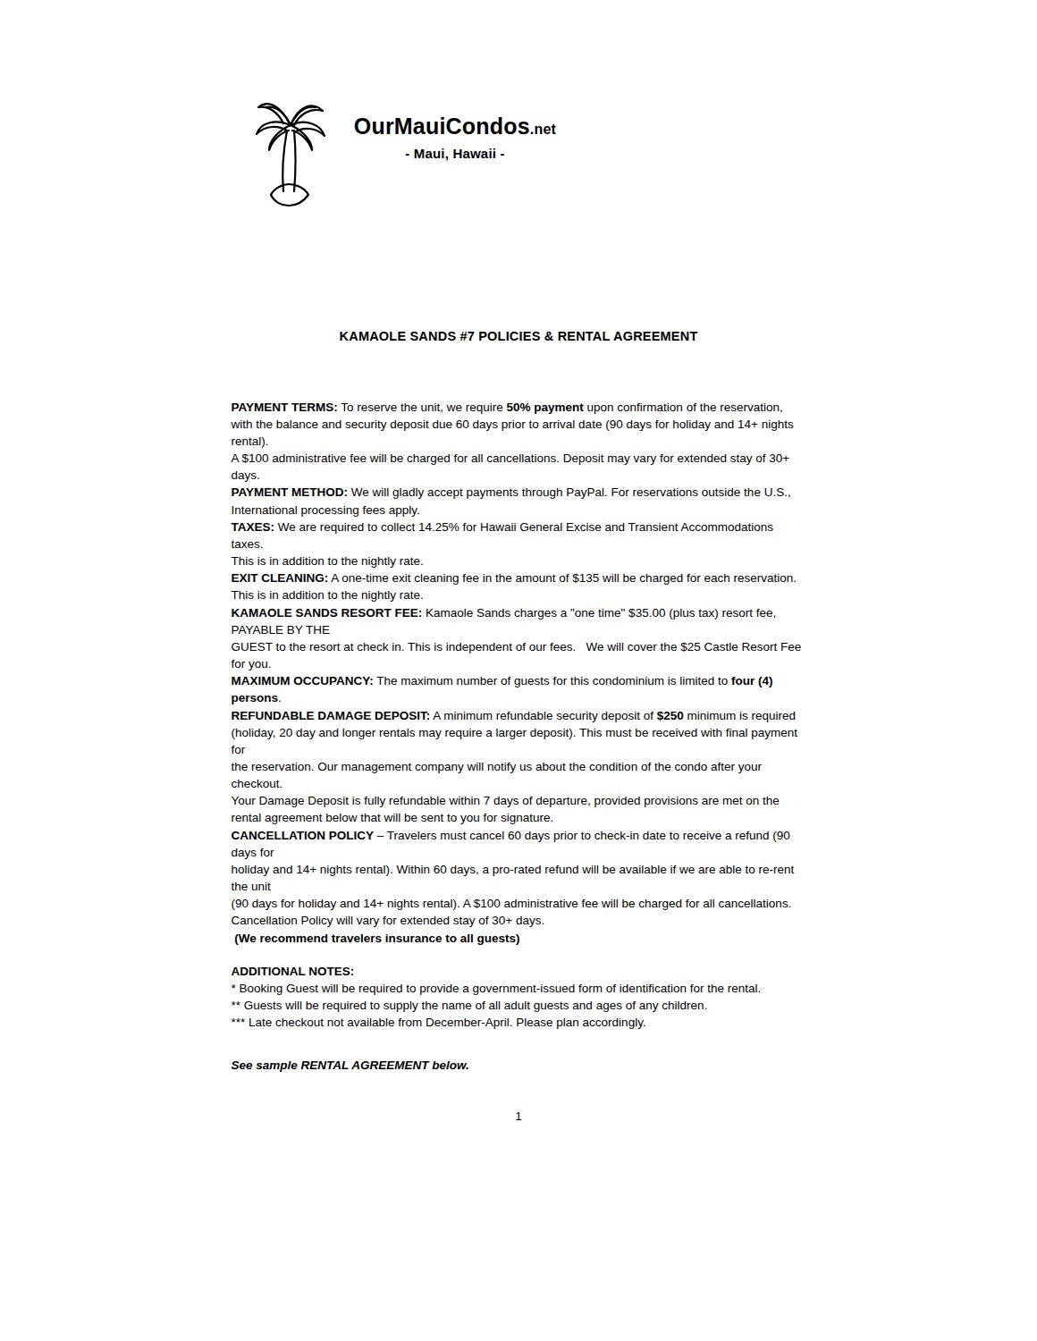OurMauiCondos.net
- Maui, Hawaii -
KAMAOLE SANDS #7 POLICIES & RENTAL AGREEMENT
PAYMENT TERMS: To reserve the unit, we require 50% payment upon confirmation of the reservation,
with the balance and security deposit due 60 days prior to arrival date (90 days for holiday and 14+ nights rental).
A $100 administrative fee will be charged for all cancellations. Deposit may vary for extended stay of 30+ days.
PAYMENT METHOD: We will gladly accept payments through PayPal. For reservations outside the U.S.,
International processing fees apply.
TAXES: We are required to collect 14.25% for Hawaii General Excise and Transient Accommodations taxes.
This is in addition to the nightly rate.
EXIT CLEANING: A one-time exit cleaning fee in the amount of $135 will be charged for each reservation.
This is in addition to the nightly rate.
KAMAOLE SANDS RESORT FEE: Kamaole Sands charges a "one time" $35.00 (plus tax) resort fee, PAYABLE BY THE
GUEST to the resort at check in. This is independent of our fees. We will cover the $25 Castle Resort Fee for you.
MAXIMUM OCCUPANCY: The maximum number of guests for this condominium is limited to four (4) persons.
REFUNDABLE DAMAGE DEPOSIT: A minimum refundable security deposit of $250 minimum is required
(holiday, 20 day and longer rentals may require a larger deposit). This must be received with final payment for
the reservation. Our management company will notify us about the condition of the condo after your checkout.
Your Damage Deposit is fully refundable within 7 days of departure, provided provisions are met on the
rental agreement below that will be sent to you for signature.
CANCELLATION POLICY – Travelers must cancel 60 days prior to check-in date to receive a refund (90 days for
holiday and 14+ nights rental). Within 60 days, a pro-rated refund will be available if we are able to re-rent the unit
(90 days for holiday and 14+ nights rental). A $100 administrative fee will be charged for all cancellations.
Cancellation Policy will vary for extended stay of 30+ days.
(We recommend travelers insurance to all guests)
ADDITIONAL NOTES:
* Booking Guest will be required to provide a government-issued form of identification for the rental.
** Guests will be required to supply the name of all adult guests and ages of any children.
*** Late checkout not available from December-April. Please plan accordingly.
See sample RENTAL AGREEMENT below.
1